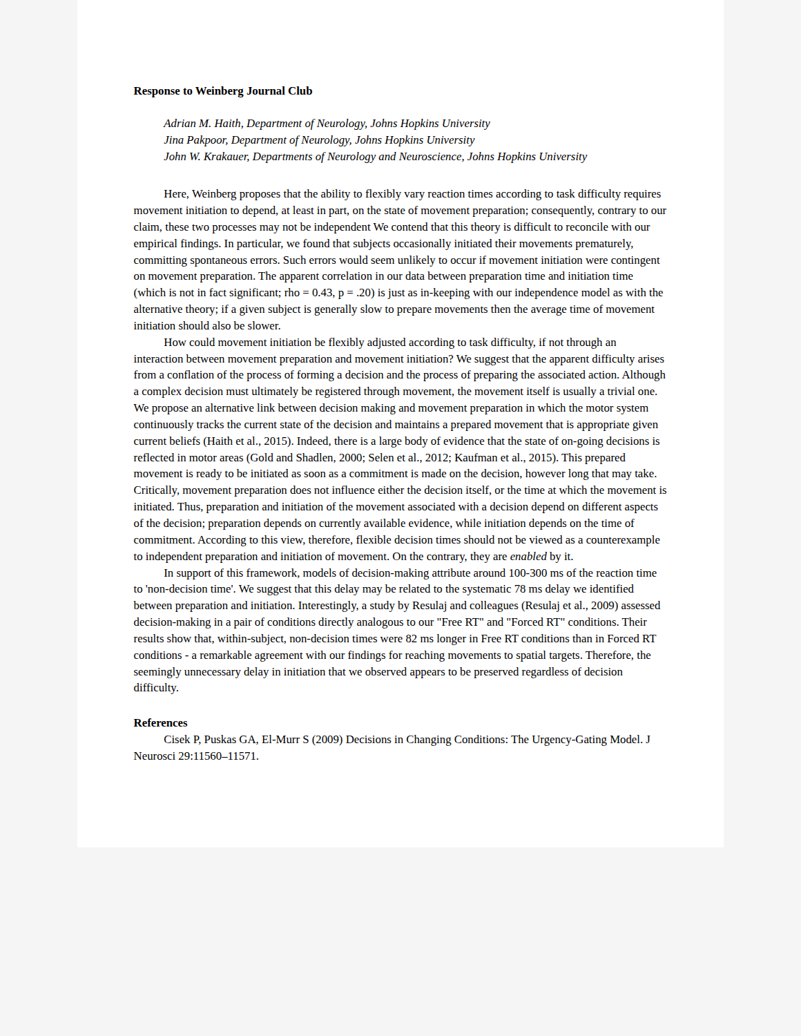Response to Weinberg Journal Club
Adrian M. Haith, Department of Neurology, Johns Hopkins University
Jina Pakpoor, Department of Neurology, Johns Hopkins University
John W. Krakauer, Departments of Neurology and Neuroscience, Johns Hopkins University
Here, Weinberg proposes that the ability to flexibly vary reaction times according to task difficulty requires movement initiation to depend, at least in part, on the state of movement preparation; consequently, contrary to our claim, these two processes may not be independent We contend that this theory is difficult to reconcile with our empirical findings. In particular, we found that subjects occasionally initiated their movements prematurely, committing spontaneous errors. Such errors would seem unlikely to occur if movement initiation were contingent on movement preparation. The apparent correlation in our data between preparation time and initiation time (which is not in fact significant; rho = 0.43, p = .20) is just as in-keeping with our independence model as with the alternative theory; if a given subject is generally slow to prepare movements then the average time of movement initiation should also be slower.
How could movement initiation be flexibly adjusted according to task difficulty, if not through an interaction between movement preparation and movement initiation? We suggest that the apparent difficulty arises from a conflation of the process of forming a decision and the process of preparing the associated action. Although a complex decision must ultimately be registered through movement, the movement itself is usually a trivial one. We propose an alternative link between decision making and movement preparation in which the motor system continuously tracks the current state of the decision and maintains a prepared movement that is appropriate given current beliefs (Haith et al., 2015). Indeed, there is a large body of evidence that the state of on-going decisions is reflected in motor areas (Gold and Shadlen, 2000; Selen et al., 2012; Kaufman et al., 2015). This prepared movement is ready to be initiated as soon as a commitment is made on the decision, however long that may take. Critically, movement preparation does not influence either the decision itself, or the time at which the movement is initiated. Thus, preparation and initiation of the movement associated with a decision depend on different aspects of the decision; preparation depends on currently available evidence, while initiation depends on the time of commitment. According to this view, therefore, flexible decision times should not be viewed as a counterexample to independent preparation and initiation of movement. On the contrary, they are enabled by it.
In support of this framework, models of decision-making attribute around 100-300 ms of the reaction time to 'non-decision time'. We suggest that this delay may be related to the systematic 78 ms delay we identified between preparation and initiation. Interestingly, a study by Resulaj and colleagues (Resulaj et al., 2009) assessed decision-making in a pair of conditions directly analogous to our "Free RT" and "Forced RT" conditions. Their results show that, within-subject, non-decision times were 82 ms longer in Free RT conditions than in Forced RT conditions - a remarkable agreement with our findings for reaching movements to spatial targets. Therefore, the seemingly unnecessary delay in initiation that we observed appears to be preserved regardless of decision difficulty.
References
Cisek P, Puskas GA, El-Murr S (2009) Decisions in Changing Conditions: The Urgency-Gating Model. J Neurosci 29:11560–11571.